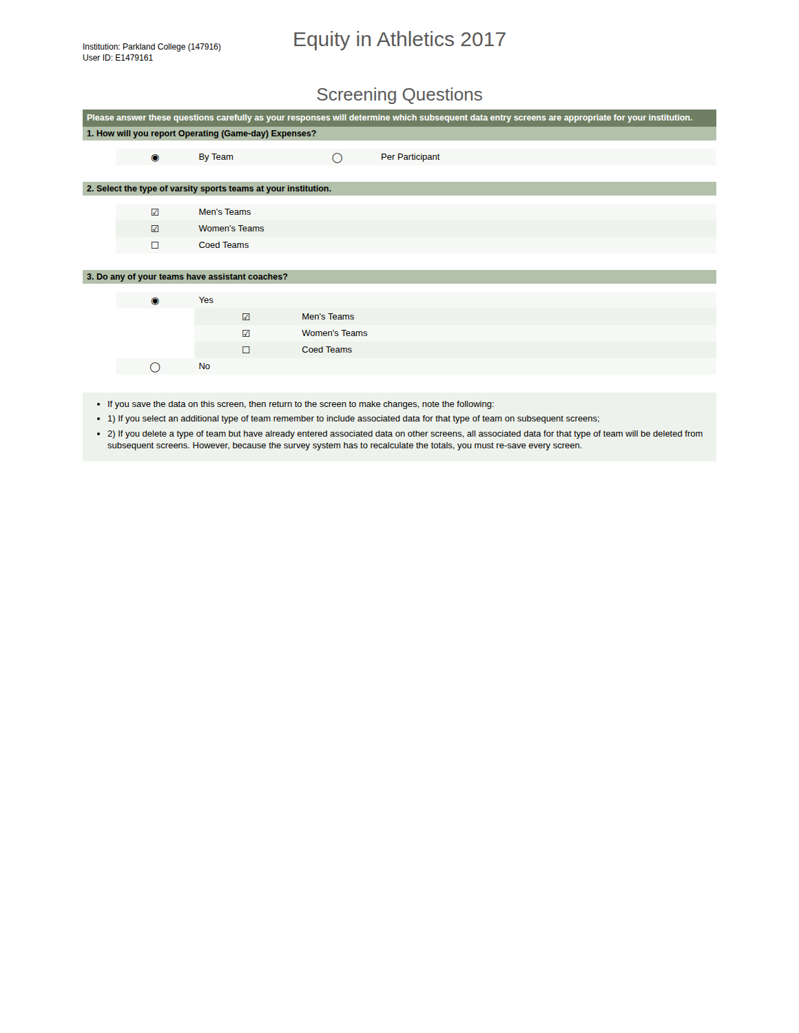Equity in Athletics 2017
Institution: Parkland College (147916)
User ID: E1479161
Screening Questions
| Please answer these questions carefully as your responses will determine which subsequent data entry screens are appropriate for your institution. |
| 1. How will you report Operating (Game-day) Expenses? |
| | ◉ | By Team | ◯ | Per Participant |
| 2. Select the type of varsity sports teams at your institution. |
| | ☑ | Men's Teams |
| | ☑ | Women's Teams |
| | ☐ | Coed Teams |
| 3. Do any of your teams have assistant coaches? |
| | ◉ | Yes |
| | | ☑ | Men's Teams | |
| | | ☑ | Women's Teams | |
| | | ☐ | Coed Teams | |
| | ◯ | No |
If you save the data on this screen, then return to the screen to make changes, note the following:
1) If you select an additional type of team remember to include associated data for that type of team on subsequent screens;
2) If you delete a type of team but have already entered associated data on other screens, all associated data for that type of team will be deleted from subsequent screens. However, because the survey system has to recalculate the totals, you must re-save every screen.